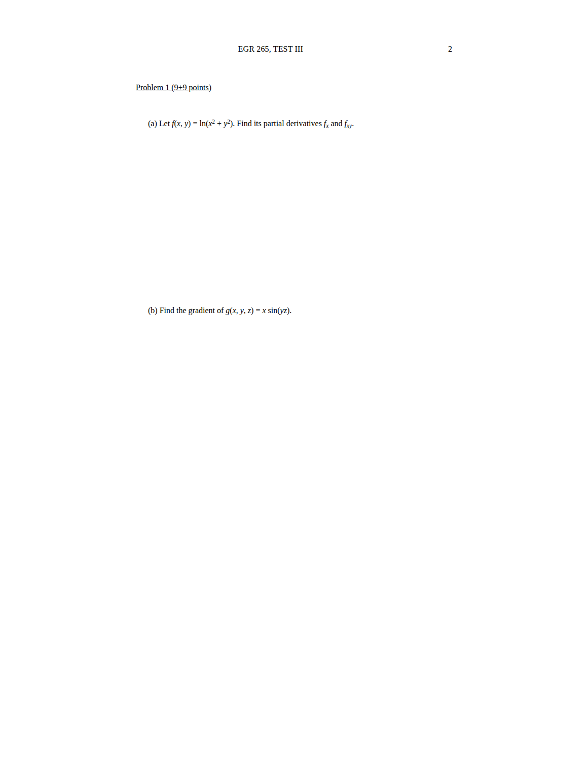EGR 265, TEST III 2
Problem 1 (9+9 points)
(a) Let f(x, y) = ln(x2 + y2). Find its partial derivatives fx and fxy.
(b) Find the gradient of g(x, y, z) = x sin(yz).